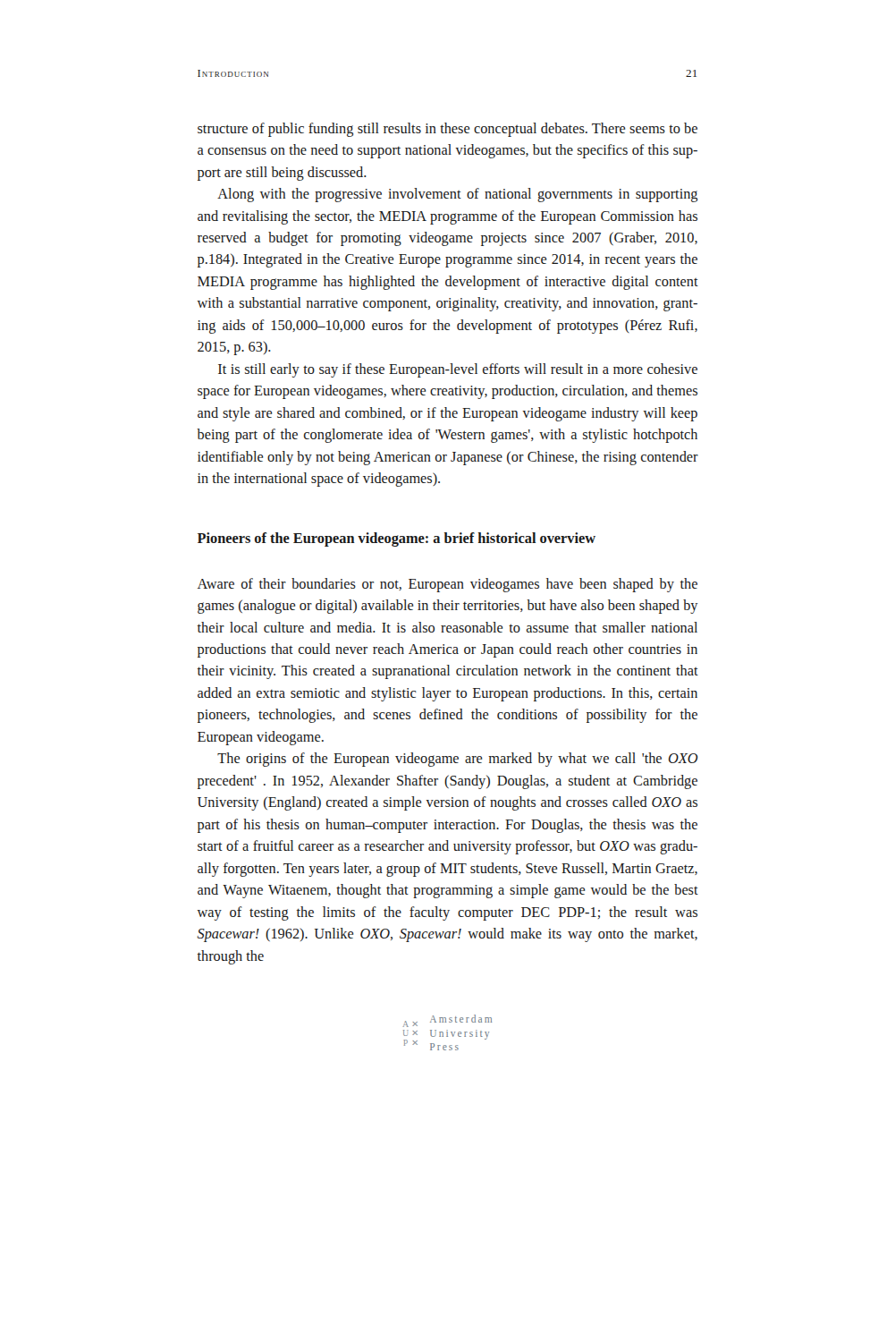Introduction 21
structure of public funding still results in these conceptual debates. There seems to be a consensus on the need to support national videogames, but the specifics of this support are still being discussed.
Along with the progressive involvement of national governments in supporting and revitalising the sector, the MEDIA programme of the European Commission has reserved a budget for promoting videogame projects since 2007 (Graber, 2010, p.184). Integrated in the Creative Europe programme since 2014, in recent years the MEDIA programme has highlighted the development of interactive digital content with a substantial narrative component, originality, creativity, and innovation, granting aids of 150,000–10,000 euros for the development of prototypes (Pérez Rufi, 2015, p. 63).
It is still early to say if these European-level efforts will result in a more cohesive space for European videogames, where creativity, production, circulation, and themes and style are shared and combined, or if the European videogame industry will keep being part of the conglomerate idea of 'Western games', with a stylistic hotchpotch identifiable only by not being American or Japanese (or Chinese, the rising contender in the international space of videogames).
Pioneers of the European videogame: a brief historical overview
Aware of their boundaries or not, European videogames have been shaped by the games (analogue or digital) available in their territories, but have also been shaped by their local culture and media. It is also reasonable to assume that smaller national productions that could never reach America or Japan could reach other countries in their vicinity. This created a supranational circulation network in the continent that added an extra semiotic and stylistic layer to European productions. In this, certain pioneers, technologies, and scenes defined the conditions of possibility for the European videogame.
The origins of the European videogame are marked by what we call 'the OXO precedent' . In 1952, Alexander Shafter (Sandy) Douglas, a student at Cambridge University (England) created a simple version of noughts and crosses called OXO as part of his thesis on human–computer interaction. For Douglas, the thesis was the start of a fruitful career as a researcher and university professor, but OXO was gradually forgotten. Ten years later, a group of MIT students, Steve Russell, Martin Graetz, and Wayne Witaenem, thought that programming a simple game would be the best way of testing the limits of the faculty computer DEC PDP-1; the result was Spacewar! (1962). Unlike OXO, Spacewar! would make its way onto the market, through the
A✕ U✕ P✕
Amsterdam
University
Press